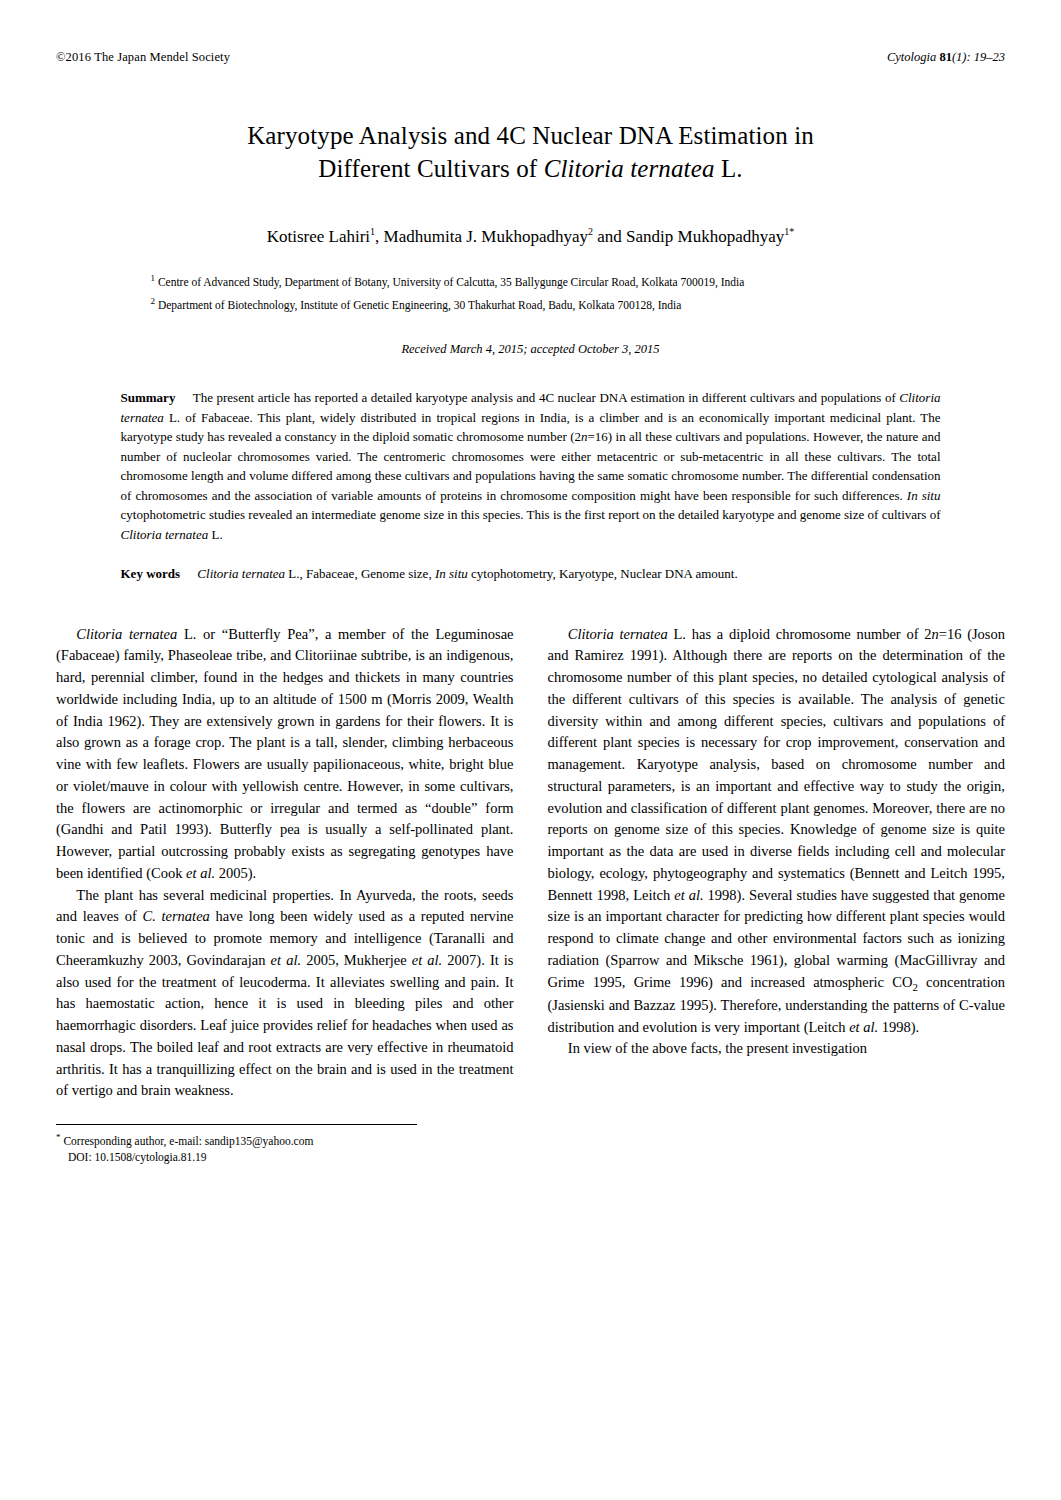©2016 The Japan Mendel Society
Cytologia 81(1): 19–23
Karyotype Analysis and 4C Nuclear DNA Estimation in
Different Cultivars of Clitoria ternatea L.
Kotisree Lahiri1, Madhumita J. Mukhopadhyay2 and Sandip Mukhopadhyay1*
1 Centre of Advanced Study, Department of Botany, University of Calcutta, 35 Ballygunge Circular Road, Kolkata 700019, India
2 Department of Biotechnology, Institute of Genetic Engineering, 30 Thakurhat Road, Badu, Kolkata 700128, India
Received March 4, 2015; accepted October 3, 2015
Summary The present article has reported a detailed karyotype analysis and 4C nuclear DNA estimation in different cultivars and populations of Clitoria ternatea L. of Fabaceae. This plant, widely distributed in tropical regions in India, is a climber and is an economically important medicinal plant. The karyotype study has revealed a constancy in the diploid somatic chromosome number (2n=16) in all these cultivars and populations. However, the nature and number of nucleolar chromosomes varied. The centromeric chromosomes were either metacentric or sub-metacentric in all these cultivars. The total chromosome length and volume differed among these cultivars and populations having the same somatic chromosome number. The differential condensation of chromosomes and the association of variable amounts of proteins in chromosome composition might have been responsible for such differences. In situ cytophotometric studies revealed an intermediate genome size in this species. This is the first report on the detailed karyotype and genome size of cultivars of Clitoria ternatea L.
Key words Clitoria ternatea L., Fabaceae, Genome size, In situ cytophotometry, Karyotype, Nuclear DNA amount.
Clitoria ternatea L. or “Butterfly Pea”, a member of the Leguminosae (Fabaceae) family, Phaseoleae tribe, and Clitoriinae subtribe, is an indigenous, hard, perennial climber, found in the hedges and thickets in many countries worldwide including India, up to an altitude of 1500 m (Morris 2009, Wealth of India 1962). They are extensively grown in gardens for their flowers. It is also grown as a forage crop. The plant is a tall, slender, climbing herbaceous vine with few leaflets. Flowers are usually papilionaceous, white, bright blue or violet/mauve in colour with yellowish centre. However, in some cultivars, the flowers are actinomorphic or irregular and termed as “double” form (Gandhi and Patil 1993). Butterfly pea is usually a self-pollinated plant. However, partial outcrossing probably exists as segregating genotypes have been identified (Cook et al. 2005).
The plant has several medicinal properties. In Ayurveda, the roots, seeds and leaves of C. ternatea have long been widely used as a reputed nervine tonic and is believed to promote memory and intelligence (Taranalli and Cheeramkuzhy 2003, Govindarajan et al. 2005, Mukherjee et al. 2007). It is also used for the treatment of leucoderma. It alleviates swelling and pain. It has haemostatic action, hence it is used in bleeding piles and other haemorrhagic disorders. Leaf juice provides relief for headaches when used as nasal drops. The boiled leaf and root extracts are very effective in rheumatoid arthritis. It has a tranquillizing effect on the brain and is used in the treatment of vertigo and brain weakness.
Clitoria ternatea L. has a diploid chromosome number of 2n=16 (Joson and Ramirez 1991). Although there are reports on the determination of the chromosome number of this plant species, no detailed cytological analysis of the different cultivars of this species is available. The analysis of genetic diversity within and among different species, cultivars and populations of different plant species is necessary for crop improvement, conservation and management. Karyotype analysis, based on chromosome number and structural parameters, is an important and effective way to study the origin, evolution and classification of different plant genomes. Moreover, there are no reports on genome size of this species. Knowledge of genome size is quite important as the data are used in diverse fields including cell and molecular biology, ecology, phytogeography and systematics (Bennett and Leitch 1995, Bennett 1998, Leitch et al. 1998). Several studies have suggested that genome size is an important character for predicting how different plant species would respond to climate change and other environmental factors such as ionizing radiation (Sparrow and Miksche 1961), global warming (MacGillivray and Grime 1995, Grime 1996) and increased atmospheric CO2 concentration (Jasienski and Bazzaz 1995). Therefore, understanding the patterns of C-value distribution and evolution is very important (Leitch et al. 1998).
In view of the above facts, the present investigation
* Corresponding author, e-mail: sandip135@yahoo.com
DOI: 10.1508/cytologia.81.19